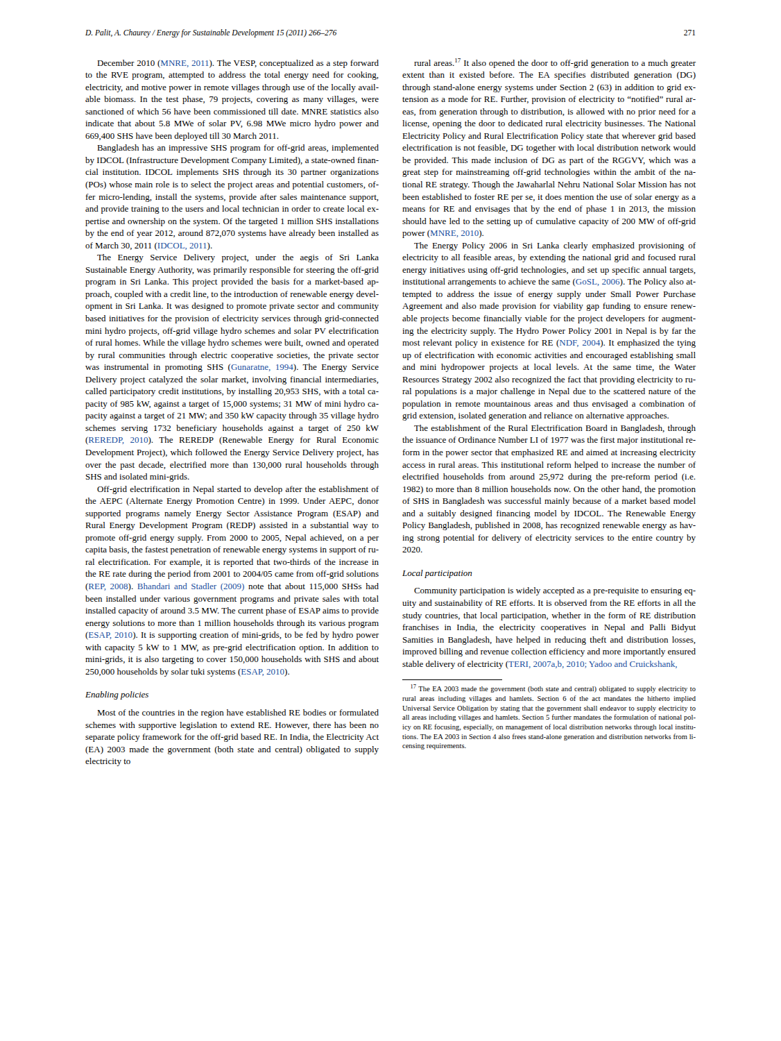D. Palit, A. Chaurey / Energy for Sustainable Development 15 (2011) 266–276 271
December 2010 (MNRE, 2011). The VESP, conceptualized as a step forward to the RVE program, attempted to address the total energy need for cooking, electricity, and motive power in remote villages through use of the locally available biomass. In the test phase, 79 projects, covering as many villages, were sanctioned of which 56 have been commissioned till date. MNRE statistics also indicate that about 5.8 MWe of solar PV, 6.98 MWe micro hydro power and 669,400 SHS have been deployed till 30 March 2011.
Bangladesh has an impressive SHS program for off-grid areas, implemented by IDCOL (Infrastructure Development Company Limited), a state-owned financial institution. IDCOL implements SHS through its 30 partner organizations (POs) whose main role is to select the project areas and potential customers, offer micro-lending, install the systems, provide after sales maintenance support, and provide training to the users and local technician in order to create local expertise and ownership on the system. Of the targeted 1 million SHS installations by the end of year 2012, around 872,070 systems have already been installed as of March 30, 2011 (IDCOL, 2011).
The Energy Service Delivery project, under the aegis of Sri Lanka Sustainable Energy Authority, was primarily responsible for steering the off-grid program in Sri Lanka. This project provided the basis for a market-based approach, coupled with a credit line, to the introduction of renewable energy development in Sri Lanka. It was designed to promote private sector and community based initiatives for the provision of electricity services through grid-connected mini hydro projects, off-grid village hydro schemes and solar PV electrification of rural homes. While the village hydro schemes were built, owned and operated by rural communities through electric cooperative societies, the private sector was instrumental in promoting SHS (Gunaratne, 1994). The Energy Service Delivery project catalyzed the solar market, involving financial intermediaries, called participatory credit institutions, by installing 20,953 SHS, with a total capacity of 985 kW, against a target of 15,000 systems; 31 MW of mini hydro capacity against a target of 21 MW; and 350 kW capacity through 35 village hydro schemes serving 1732 beneficiary households against a target of 250 kW (REREDP, 2010). The REREDP (Renewable Energy for Rural Economic Development Project), which followed the Energy Service Delivery project, has over the past decade, electrified more than 130,000 rural households through SHS and isolated mini-grids.
Off-grid electrification in Nepal started to develop after the establishment of the AEPC (Alternate Energy Promotion Centre) in 1999. Under AEPC, donor supported programs namely Energy Sector Assistance Program (ESAP) and Rural Energy Development Program (REDP) assisted in a substantial way to promote off-grid energy supply. From 2000 to 2005, Nepal achieved, on a per capita basis, the fastest penetration of renewable energy systems in support of rural electrification. For example, it is reported that two-thirds of the increase in the RE rate during the period from 2001 to 2004/05 came from off-grid solutions (REP, 2008). Bhandari and Stadler (2009) note that about 115,000 SHSs had been installed under various government programs and private sales with total installed capacity of around 3.5 MW. The current phase of ESAP aims to provide energy solutions to more than 1 million households through its various program (ESAP, 2010). It is supporting creation of mini-grids, to be fed by hydro power with capacity 5 kW to 1 MW, as pre-grid electrification option. In addition to mini-grids, it is also targeting to cover 150,000 households with SHS and about 250,000 households by solar tuki systems (ESAP, 2010).
Enabling policies
Most of the countries in the region have established RE bodies or formulated schemes with supportive legislation to extend RE. However, there has been no separate policy framework for the off-grid based RE. In India, the Electricity Act (EA) 2003 made the government (both state and central) obligated to supply electricity to
rural areas.17 It also opened the door to off-grid generation to a much greater extent than it existed before. The EA specifies distributed generation (DG) through stand-alone energy systems under Section 2 (63) in addition to grid extension as a mode for RE. Further, provision of electricity to “notified” rural areas, from generation through to distribution, is allowed with no prior need for a license, opening the door to dedicated rural electricity businesses. The National Electricity Policy and Rural Electrification Policy state that wherever grid based electrification is not feasible, DG together with local distribution network would be provided. This made inclusion of DG as part of the RGGVY, which was a great step for mainstreaming off-grid technologies within the ambit of the national RE strategy. Though the Jawaharlal Nehru National Solar Mission has not been established to foster RE per se, it does mention the use of solar energy as a means for RE and envisages that by the end of phase 1 in 2013, the mission should have led to the setting up of cumulative capacity of 200 MW of off-grid power (MNRE, 2010).
The Energy Policy 2006 in Sri Lanka clearly emphasized provisioning of electricity to all feasible areas, by extending the national grid and focused rural energy initiatives using off-grid technologies, and set up specific annual targets, institutional arrangements to achieve the same (GoSL, 2006). The Policy also attempted to address the issue of energy supply under Small Power Purchase Agreement and also made provision for viability gap funding to ensure renewable projects become financially viable for the project developers for augmenting the electricity supply. The Hydro Power Policy 2001 in Nepal is by far the most relevant policy in existence for RE (NDF, 2004). It emphasized the tying up of electrification with economic activities and encouraged establishing small and mini hydropower projects at local levels. At the same time, the Water Resources Strategy 2002 also recognized the fact that providing electricity to rural populations is a major challenge in Nepal due to the scattered nature of the population in remote mountainous areas and thus envisaged a combination of grid extension, isolated generation and reliance on alternative approaches.
The establishment of the Rural Electrification Board in Bangladesh, through the issuance of Ordinance Number LI of 1977 was the first major institutional reform in the power sector that emphasized RE and aimed at increasing electricity access in rural areas. This institutional reform helped to increase the number of electrified households from around 25,972 during the pre-reform period (i.e. 1982) to more than 8 million households now. On the other hand, the promotion of SHS in Bangladesh was successful mainly because of a market based model and a suitably designed financing model by IDCOL. The Renewable Energy Policy Bangladesh, published in 2008, has recognized renewable energy as having strong potential for delivery of electricity services to the entire country by 2020.
Local participation
Community participation is widely accepted as a pre-requisite to ensuring equity and sustainability of RE efforts. It is observed from the RE efforts in all the study countries, that local participation, whether in the form of RE distribution franchises in India, the electricity cooperatives in Nepal and Palli Bidyut Samities in Bangladesh, have helped in reducing theft and distribution losses, improved billing and revenue collection efficiency and more importantly ensured stable delivery of electricity (TERI, 2007a,b, 2010; Yadoo and Cruickshank,
17 The EA 2003 made the government (both state and central) obligated to supply electricity to rural areas including villages and hamlets. Section 6 of the act mandates the hitherto implied Universal Service Obligation by stating that the government shall endeavor to supply electricity to all areas including villages and hamlets. Section 5 further mandates the formulation of national policy on RE focusing, especially, on management of local distribution networks through local institutions. The EA 2003 in Section 4 also frees stand-alone generation and distribution networks from licensing requirements.